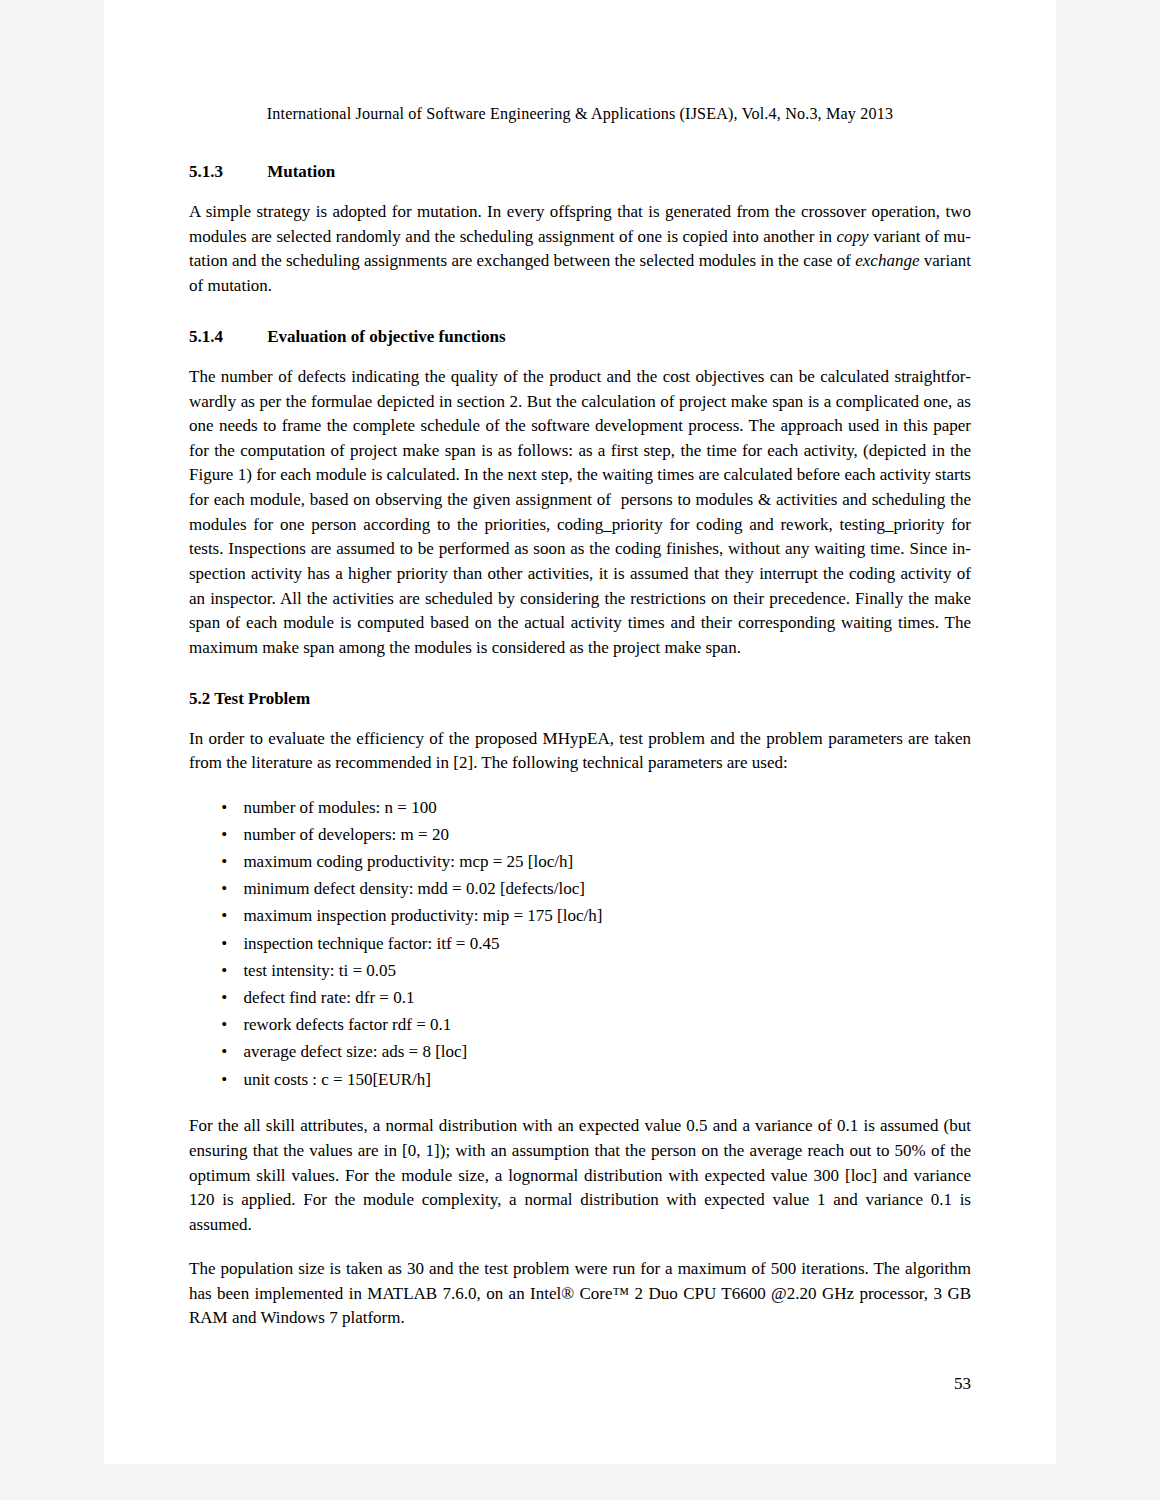International Journal of Software Engineering & Applications (IJSEA), Vol.4, No.3, May 2013
5.1.3 Mutation
A simple strategy is adopted for mutation. In every offspring that is generated from the crossover operation, two modules are selected randomly and the scheduling assignment of one is copied into another in copy variant of mutation and the scheduling assignments are exchanged between the selected modules in the case of exchange variant of mutation.
5.1.4 Evaluation of objective functions
The number of defects indicating the quality of the product and the cost objectives can be calculated straightforwardly as per the formulae depicted in section 2. But the calculation of project make span is a complicated one, as one needs to frame the complete schedule of the software development process. The approach used in this paper for the computation of project make span is as follows: as a first step, the time for each activity, (depicted in the Figure 1) for each module is calculated. In the next step, the waiting times are calculated before each activity starts for each module, based on observing the given assignment of persons to modules & activities and scheduling the modules for one person according to the priorities, coding_priority for coding and rework, testing_priority for tests. Inspections are assumed to be performed as soon as the coding finishes, without any waiting time. Since inspection activity has a higher priority than other activities, it is assumed that they interrupt the coding activity of an inspector. All the activities are scheduled by considering the restrictions on their precedence. Finally the make span of each module is computed based on the actual activity times and their corresponding waiting times. The maximum make span among the modules is considered as the project make span.
5.2 Test Problem
In order to evaluate the efficiency of the proposed MHypEA, test problem and the problem parameters are taken from the literature as recommended in [2]. The following technical parameters are used:
number of modules: n = 100
number of developers: m = 20
maximum coding productivity: mcp = 25 [loc/h]
minimum defect density: mdd = 0.02 [defects/loc]
maximum inspection productivity: mip = 175 [loc/h]
inspection technique factor: itf = 0.45
test intensity: ti = 0.05
defect find rate: dfr = 0.1
rework defects factor rdf = 0.1
average defect size: ads = 8 [loc]
unit costs : c = 150[EUR/h]
For the all skill attributes, a normal distribution with an expected value 0.5 and a variance of 0.1 is assumed (but ensuring that the values are in [0, 1]); with an assumption that the person on the average reach out to 50% of the optimum skill values. For the module size, a lognormal distribution with expected value 300 [loc] and variance 120 is applied. For the module complexity, a normal distribution with expected value 1 and variance 0.1 is assumed.
The population size is taken as 30 and the test problem were run for a maximum of 500 iterations. The algorithm has been implemented in MATLAB 7.6.0, on an Intel® Core™ 2 Duo CPU T6600 @2.20 GHz processor, 3 GB RAM and Windows 7 platform.
53